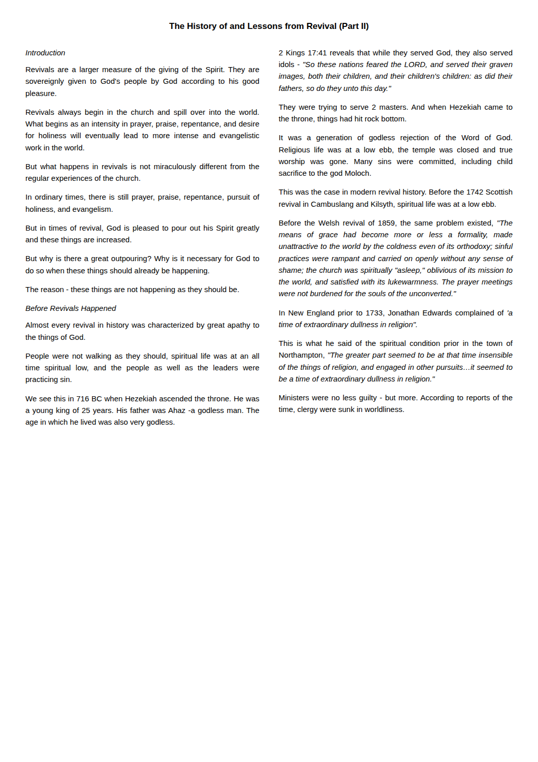The History of and Lessons from Revival (Part II)
Introduction
Revivals are a larger measure of the giving of the Spirit. They are sovereignly given to God's people by God according to his good pleasure.
Revivals always begin in the church and spill over into the world. What begins as an intensity in prayer, praise, repentance, and desire for holiness will eventually lead to more intense and evangelistic work in the world.
But what happens in revivals is not miraculously different from the regular experiences of the church.
In ordinary times, there is still prayer, praise, repentance, pursuit of holiness, and evangelism.
But in times of revival, God is pleased to pour out his Spirit greatly and these things are increased.
But why is there a great outpouring? Why is it necessary for God to do so when these things should already be happening.
The reason - these things are not happening as they should be.
Before Revivals Happened
Almost every revival in history was characterized by great apathy to the things of God.
People were not walking as they should, spiritual life was at an all time spiritual low, and the people as well as the leaders were practicing sin.
We see this in 716 BC when Hezekiah ascended the throne. He was a young king of 25 years. His father was Ahaz -a godless man. The age in which he lived was also very godless.
2 Kings 17:41 reveals that while they served God, they also served idols - "So these nations feared the LORD, and served their graven images, both their children, and their children's children: as did their fathers, so do they unto this day."
They were trying to serve 2 masters. And when Hezekiah came to the throne, things had hit rock bottom.
It was a generation of godless rejection of the Word of God. Religious life was at a low ebb, the temple was closed and true worship was gone. Many sins were committed, including child sacrifice to the god Moloch.
This was the case in modern revival history. Before the 1742 Scottish revival in Cambuslang and Kilsyth, spiritual life was at a low ebb.
Before the Welsh revival of 1859, the same problem existed, "The means of grace had become more or less a formality, made unattractive to the world by the coldness even of its orthodoxy; sinful practices were rampant and carried on openly without any sense of shame; the church was spiritually "asleep," oblivious of its mission to the world, and satisfied with its lukewarmness. The prayer meetings were not burdened for the souls of the unconverted."
In New England prior to 1733, Jonathan Edwards complained of 'a time of extraordinary dullness in religion".
This is what he said of the spiritual condition prior in the town of Northampton, "The greater part seemed to be at that time insensible of the things of religion, and engaged in other pursuits…it seemed to be a time of extraordinary dullness in religion."
Ministers were no less guilty - but more. According to reports of the time, clergy were sunk in worldliness.